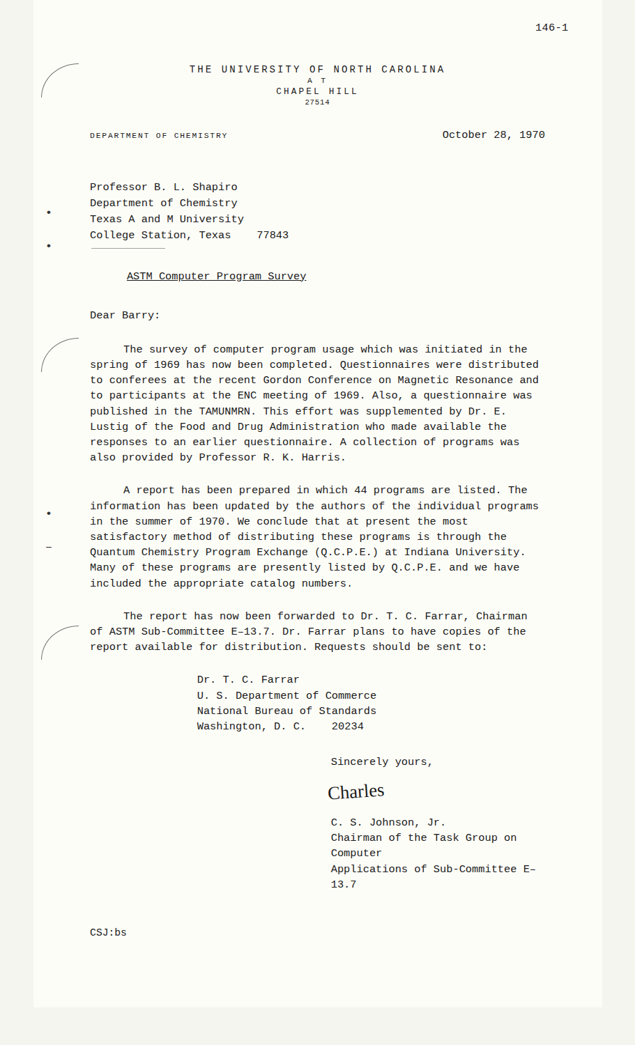146-1
•
•
•
–
THE UNIVERSITY OF NORTH CAROLINA
A T
CHAPEL HILL
27514
DEPARTMENT OF CHEMISTRY
October 28, 1970
Professor B. L. Shapiro
Department of Chemistry
Texas A and M University
College Station, Texas 77843
ASTM Computer Program Survey
Dear Barry:
The survey of computer program usage which was initiated in the spring of 1969 has now been completed. Questionnaires were distributed to conferees at the recent Gordon Conference on Magnetic Resonance and to participants at the ENC meeting of 1969. Also, a questionnaire was published in the TAMUNMRN. This effort was supplemented by Dr. E. Lustig of the Food and Drug Administration who made available the responses to an earlier questionnaire. A collection of programs was also provided by Professor R. K. Harris.
A report has been prepared in which 44 programs are listed. The information has been updated by the authors of the individual programs in the summer of 1970. We conclude that at present the most satisfactory method of distributing these programs is through the Quantum Chemistry Program Exchange (Q.C.P.E.) at Indiana University. Many of these programs are presently listed by Q.C.P.E. and we have included the appropriate catalog numbers.
The report has now been forwarded to Dr. T. C. Farrar, Chairman of ASTM Sub-Committee E–13.7. Dr. Farrar plans to have copies of the report available for distribution. Requests should be sent to:
Dr. T. C. Farrar
U. S. Department of Commerce
National Bureau of Standards
Washington, D. C. 20234
Sincerely yours,
Charles
C. S. Johnson, Jr.
Chairman of the Task Group on Computer
Applications of Sub-Committee E–13.7
CSJ:bs